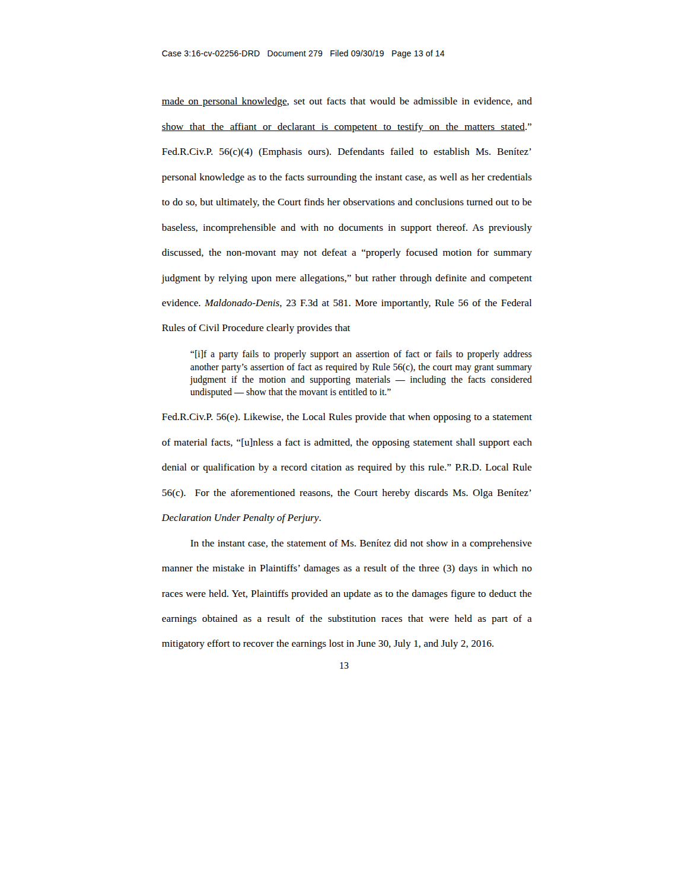Case 3:16-cv-02256-DRD Document 279 Filed 09/30/19 Page 13 of 14
made on personal knowledge, set out facts that would be admissible in evidence, and show that the affiant or declarant is competent to testify on the matters stated.” Fed.R.Civ.P. 56(c)(4) (Emphasis ours). Defendants failed to establish Ms. Benítez’ personal knowledge as to the facts surrounding the instant case, as well as her credentials to do so, but ultimately, the Court finds her observations and conclusions turned out to be baseless, incomprehensible and with no documents in support thereof. As previously discussed, the non-movant may not defeat a “properly focused motion for summary judgment by relying upon mere allegations,” but rather through definite and competent evidence. Maldonado-Denis, 23 F.3d at 581. More importantly, Rule 56 of the Federal Rules of Civil Procedure clearly provides that
“[i]f a party fails to properly support an assertion of fact or fails to properly address another party’s assertion of fact as required by Rule 56(c), the court may grant summary judgment if the motion and supporting materials — including the facts considered undisputed — show that the movant is entitled to it.”
Fed.R.Civ.P. 56(e). Likewise, the Local Rules provide that when opposing to a statement of material facts, “[u]nless a fact is admitted, the opposing statement shall support each denial or qualification by a record citation as required by this rule.” P.R.D. Local Rule 56(c). For the aforementioned reasons, the Court hereby discards Ms. Olga Benítez’ Declaration Under Penalty of Perjury.
In the instant case, the statement of Ms. Benítez did not show in a comprehensive manner the mistake in Plaintiffs’ damages as a result of the three (3) days in which no races were held. Yet, Plaintiffs provided an update as to the damages figure to deduct the earnings obtained as a result of the substitution races that were held as part of a mitigatory effort to recover the earnings lost in June 30, July 1, and July 2, 2016.
13